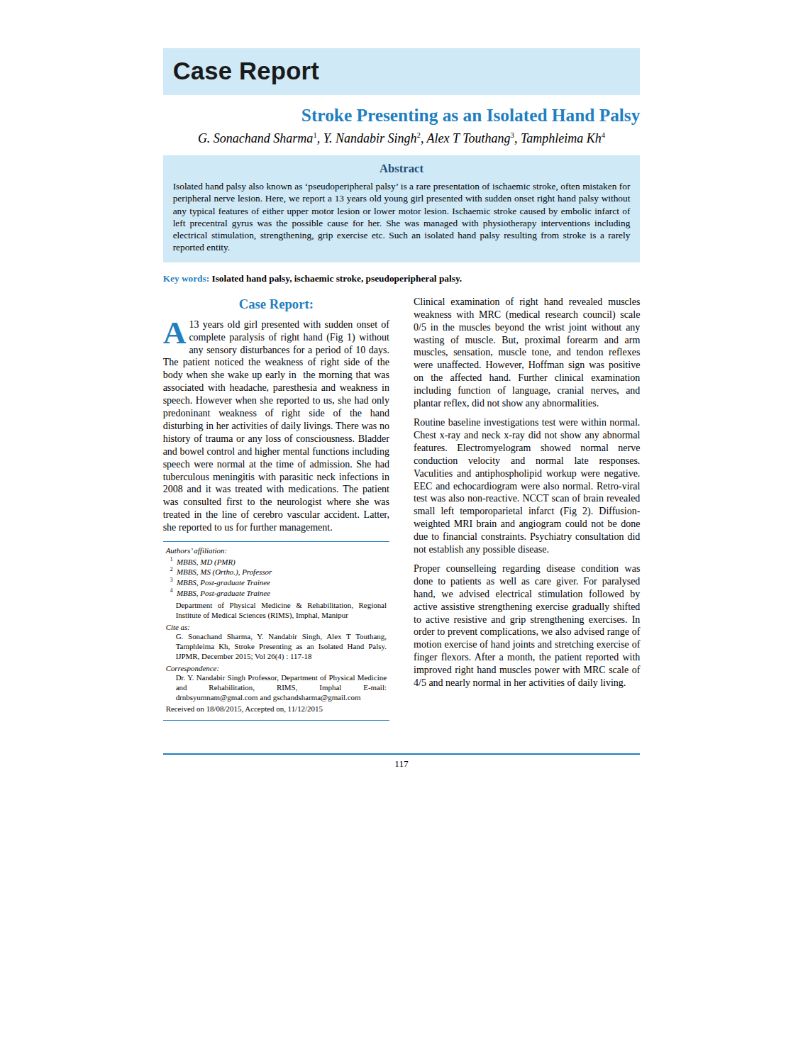Case Report
Stroke Presenting as an Isolated Hand Palsy
G. Sonachand Sharma1, Y. Nandabir Singh2, Alex T Touthang3, Tamphleima Kh4
Abstract
Isolated hand palsy also known as ‘pseudoperipheral palsy’ is a rare presentation of ischaemic stroke, often mistaken for peripheral nerve lesion. Here, we report a 13 years old young girl presented with sudden onset right hand palsy without any typical features of either upper motor lesion or lower motor lesion. Ischaemic stroke caused by embolic infarct of left precentral gyrus was the possible cause for her. She was managed with physiotherapy interventions including electrical stimulation, strengthening, grip exercise etc. Such an isolated hand palsy resulting from stroke is a rarely reported entity.
Key words: Isolated hand palsy, ischaemic stroke, pseudoperipheral palsy.
Case Report:
A 13 years old girl presented with sudden onset of complete paralysis of right hand (Fig 1) without any sensory disturbances for a period of 10 days. The patient noticed the weakness of right side of the body when she wake up early in the morning that was associated with headache, paresthesia and weakness in speech. However when she reported to us, she had only predoninant weakness of right side of the hand disturbing in her activities of daily livings. There was no history of trauma or any loss of consciousness. Bladder and bowel control and higher mental functions including speech were normal at the time of admission. She had tuberculous meningitis with parasitic neck infections in 2008 and it was treated with medications. The patient was consulted first to the neurologist where she was treated in the line of cerebro vascular accident. Latter, she reported to us for further management.
Authors’ affiliation:
1 MBBS, MD (PMR)
2 MBBS, MS (Ortho.), Professor
3 MBBS, Post-graduate Trainee
4 MBBS, Post-graduate Trainee
Department of Physical Medicine & Rehabilitation, Regional Institute of Medical Sciences (RIMS), Imphal, Manipur
Cite as: G. Sonachand Sharma, Y. Nandabir Singh, Alex T Touthang, Tamphleima Kh, Stroke Presenting as an Isolated Hand Palsy. IJPMR, December 2015; Vol 26(4) : 117-18
Correspondence: Dr. Y. Nandabir Singh Professor, Department of Physical Medicine and Rehabilitation, RIMS, Imphal E-mail: drnbsyumnam@gmal.com and gschandsharma@gmail.com
Received on 18/08/2015, Accepted on, 11/12/2015
Clinical examination of right hand revealed muscles weakness with MRC (medical research council) scale 0/5 in the muscles beyond the wrist joint without any wasting of muscle. But, proximal forearm and arm muscles, sensation, muscle tone, and tendon reflexes were unaffected. However, Hoffman sign was positive on the affected hand. Further clinical examination including function of language, cranial nerves, and plantar reflex, did not show any abnormalities.
Routine baseline investigations test were within normal. Chest x-ray and neck x-ray did not show any abnormal features. Electromyelogram showed normal nerve conduction velocity and normal late responses. Vaculities and antiphospholipid workup were negative. EEC and echocardiogram were also normal. Retro-viral test was also non-reactive. NCCT scan of brain revealed small left temporoparietal infarct (Fig 2). Diffusion-weighted MRI brain and angiogram could not be done due to financial constraints. Psychiatry consultation did not establish any possible disease.
Proper counselleing regarding disease condition was done to patients as well as care giver. For paralysed hand, we advised electrical stimulation followed by active assistive strengthening exercise gradually shifted to active resistive and grip strengthening exercises. In order to prevent complications, we also advised range of motion exercise of hand joints and stretching exercise of finger flexors. After a month, the patient reported with improved right hand muscles power with MRC scale of 4/5 and nearly normal in her activities of daily living.
117